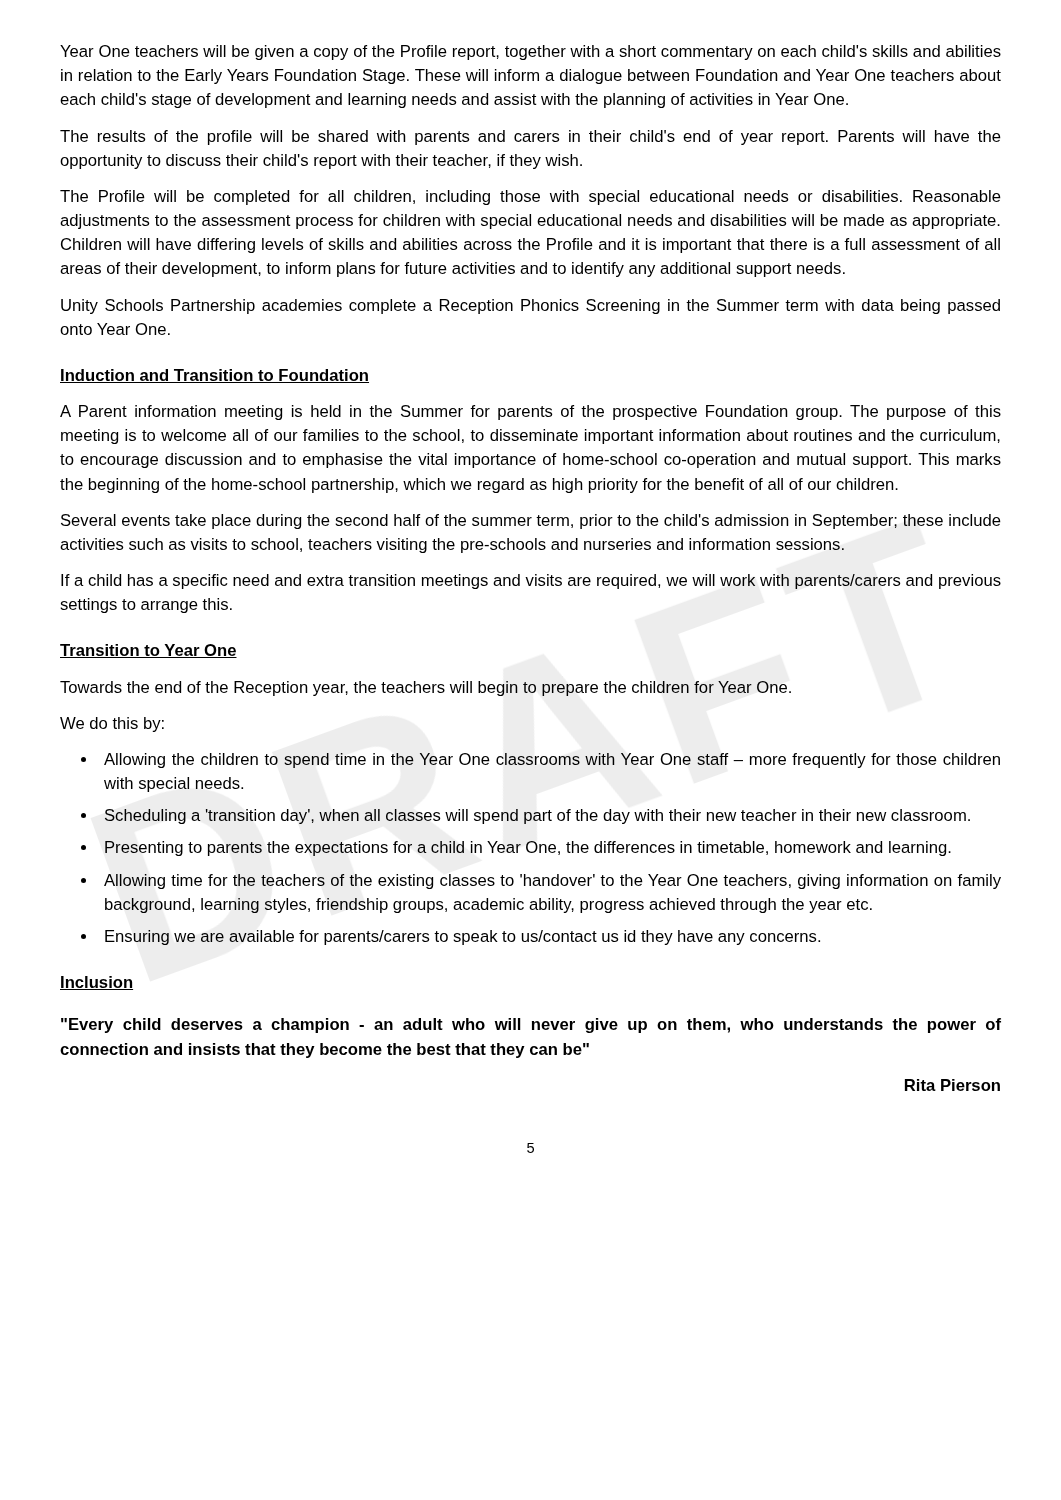DRAFT
Year One teachers will be given a copy of the Profile report, together with a short commentary on each child's skills and abilities in relation to the Early Years Foundation Stage. These will inform a dialogue between Foundation and Year One teachers about each child's stage of development and learning needs and assist with the planning of activities in Year One.
The results of the profile will be shared with parents and carers in their child's end of year report. Parents will have the opportunity to discuss their child's report with their teacher, if they wish.
The Profile will be completed for all children, including those with special educational needs or disabilities. Reasonable adjustments to the assessment process for children with special educational needs and disabilities will be made as appropriate. Children will have differing levels of skills and abilities across the Profile and it is important that there is a full assessment of all areas of their development, to inform plans for future activities and to identify any additional support needs.
Unity Schools Partnership academies complete a Reception Phonics Screening in the Summer term with data being passed onto Year One.
Induction and Transition to Foundation
A Parent information meeting is held in the Summer for parents of the prospective Foundation group. The purpose of this meeting is to welcome all of our families to the school, to disseminate important information about routines and the curriculum, to encourage discussion and to emphasise the vital importance of home-school co-operation and mutual support. This marks the beginning of the home-school partnership, which we regard as high priority for the benefit of all of our children.
Several events take place during the second half of the summer term, prior to the child's admission in September; these include activities such as visits to school, teachers visiting the pre-schools and nurseries and information sessions.
If a child has a specific need and extra transition meetings and visits are required, we will work with parents/carers and previous settings to arrange this.
Transition to Year One
Towards the end of the Reception year, the teachers will begin to prepare the children for Year One.
We do this by:
Allowing the children to spend time in the Year One classrooms with Year One staff – more frequently for those children with special needs.
Scheduling a 'transition day', when all classes will spend part of the day with their new teacher in their new classroom.
Presenting to parents the expectations for a child in Year One, the differences in timetable, homework and learning.
Allowing time for the teachers of the existing classes to 'handover' to the Year One teachers, giving information on family background, learning styles, friendship groups, academic ability, progress achieved through the year etc.
Ensuring we are available for parents/carers to speak to us/contact us id they have any concerns.
Inclusion
"Every child deserves a champion - an adult who will never give up on them, who understands the power of connection and insists that they become the best that they can be"
Rita Pierson
5